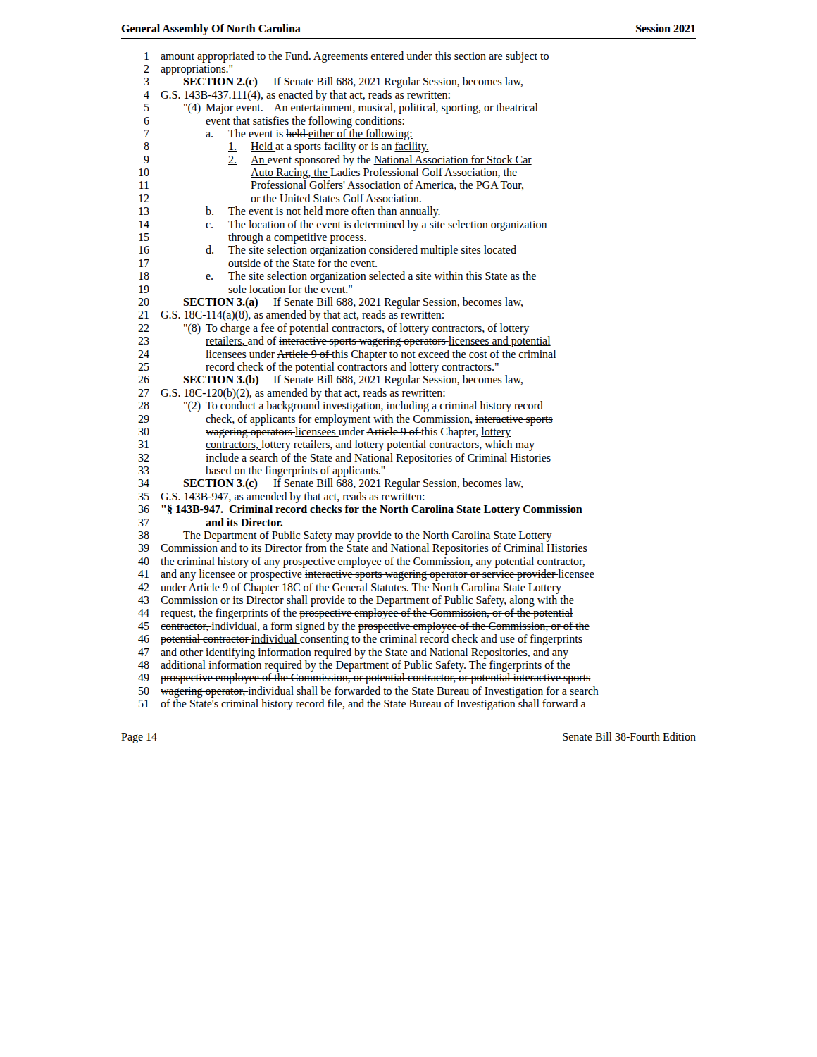General Assembly Of North Carolina Session 2021
1 amount appropriated to the Fund. Agreements entered under this section are subject to
2 appropriations."
3 SECTION 2.(c) If Senate Bill 688, 2021 Regular Session, becomes law,
4 G.S. 143B-437.111(4), as enacted by that act, reads as rewritten:
5 "(4) Major event. – An entertainment, musical, political, sporting, or theatrical
6 event that satisfies the following conditions:
7 a. The event is held either of the following:
8 1. Held at a sports facility or is an facility.
9 2. An event sponsored by the National Association for Stock Car
10 Auto Racing, the Ladies Professional Golf Association, the
11 Professional Golfers' Association of America, the PGA Tour,
12 or the United States Golf Association.
13 b. The event is not held more often than annually.
14 c. The location of the event is determined by a site selection organization
15 through a competitive process.
16 d. The site selection organization considered multiple sites located
17 outside of the State for the event.
18 e. The site selection organization selected a site within this State as the
19 sole location for the event."
20 SECTION 3.(a) If Senate Bill 688, 2021 Regular Session, becomes law,
21 G.S. 18C-114(a)(8), as amended by that act, reads as rewritten:
22 "(8) To charge a fee of potential contractors, of lottery contractors, of lottery
23 retailers, and of interactive sports wagering operators licensees and potential
24 licensees under Article 9 of this Chapter to not exceed the cost of the criminal
25 record check of the potential contractors and lottery contractors."
26 SECTION 3.(b) If Senate Bill 688, 2021 Regular Session, becomes law,
27 G.S. 18C-120(b)(2), as amended by that act, reads as rewritten:
28 "(2) To conduct a background investigation, including a criminal history record
29 check, of applicants for employment with the Commission, interactive sports
30 wagering operators licensees under Article 9 of this Chapter, lottery
31 contractors, lottery retailers, and lottery potential contractors, which may
32 include a search of the State and National Repositories of Criminal Histories
33 based on the fingerprints of applicants."
34 SECTION 3.(c) If Senate Bill 688, 2021 Regular Session, becomes law,
35 G.S. 143B-947, as amended by that act, reads as rewritten:
36"§ 143B-947. Criminal record checks for the North Carolina State Lottery Commission
37 and its Director.
38 The Department of Public Safety may provide to the North Carolina State Lottery
39 Commission and to its Director from the State and National Repositories of Criminal Histories
40 the criminal history of any prospective employee of the Commission, any potential contractor,
41 and any licensee or prospective interactive sports wagering operator or service provider licensee
42 under Article 9 of Chapter 18C of the General Statutes. The North Carolina State Lottery
43 Commission or its Director shall provide to the Department of Public Safety, along with the
44 request, the fingerprints of the prospective employee of the Commission, or of the potential
45 contractor, individual, a form signed by the prospective employee of the Commission, or of the
46 potential contractor individual consenting to the criminal record check and use of fingerprints
47 and other identifying information required by the State and National Repositories, and any
48 additional information required by the Department of Public Safety. The fingerprints of the
49 prospective employee of the Commission, or potential contractor, or potential interactive sports
50 wagering operator, individual shall be forwarded to the State Bureau of Investigation for a search
51 of the State's criminal history record file, and the State Bureau of Investigation shall forward a
Page 14 Senate Bill 38-Fourth Edition